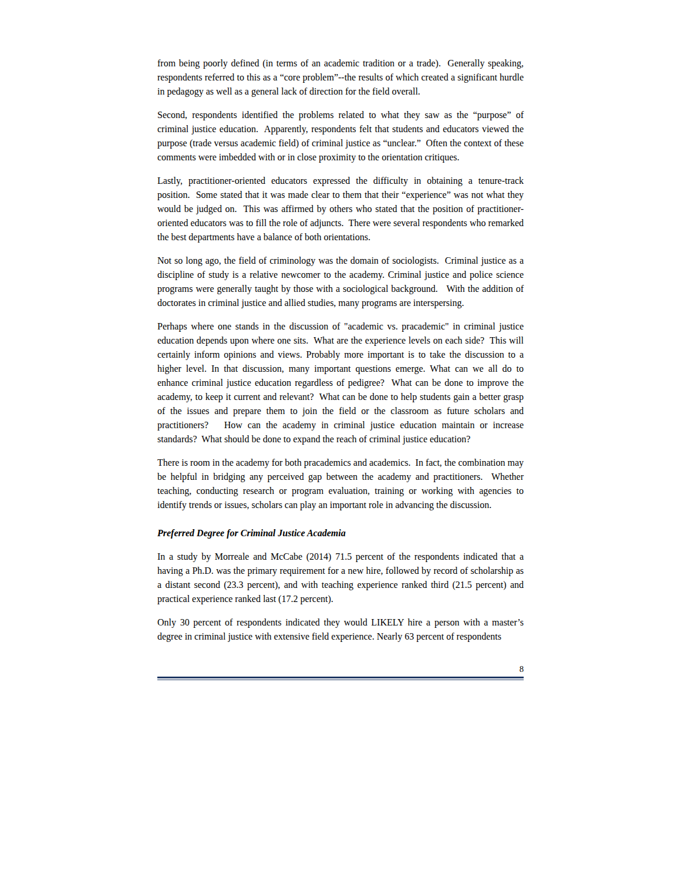from being poorly defined (in terms of an academic tradition or a trade). Generally speaking, respondents referred to this as a “core problem”--the results of which created a significant hurdle in pedagogy as well as a general lack of direction for the field overall.
Second, respondents identified the problems related to what they saw as the “purpose” of criminal justice education. Apparently, respondents felt that students and educators viewed the purpose (trade versus academic field) of criminal justice as “unclear.” Often the context of these comments were imbedded with or in close proximity to the orientation critiques.
Lastly, practitioner-oriented educators expressed the difficulty in obtaining a tenure-track position. Some stated that it was made clear to them that their “experience” was not what they would be judged on. This was affirmed by others who stated that the position of practitioner-oriented educators was to fill the role of adjuncts. There were several respondents who remarked the best departments have a balance of both orientations.
Not so long ago, the field of criminology was the domain of sociologists. Criminal justice as a discipline of study is a relative newcomer to the academy. Criminal justice and police science programs were generally taught by those with a sociological background. With the addition of doctorates in criminal justice and allied studies, many programs are interspersing.
Perhaps where one stands in the discussion of "academic vs. pracademic" in criminal justice education depends upon where one sits. What are the experience levels on each side? This will certainly inform opinions and views. Probably more important is to take the discussion to a higher level. In that discussion, many important questions emerge. What can we all do to enhance criminal justice education regardless of pedigree? What can be done to improve the academy, to keep it current and relevant? What can be done to help students gain a better grasp of the issues and prepare them to join the field or the classroom as future scholars and practitioners? How can the academy in criminal justice education maintain or increase standards? What should be done to expand the reach of criminal justice education?
There is room in the academy for both pracademics and academics. In fact, the combination may be helpful in bridging any perceived gap between the academy and practitioners. Whether teaching, conducting research or program evaluation, training or working with agencies to identify trends or issues, scholars can play an important role in advancing the discussion.
Preferred Degree for Criminal Justice Academia
In a study by Morreale and McCabe (2014) 71.5 percent of the respondents indicated that a having a Ph.D. was the primary requirement for a new hire, followed by record of scholarship as a distant second (23.3 percent), and with teaching experience ranked third (21.5 percent) and practical experience ranked last (17.2 percent).
Only 30 percent of respondents indicated they would LIKELY hire a person with a master’s degree in criminal justice with extensive field experience. Nearly 63 percent of respondents
8